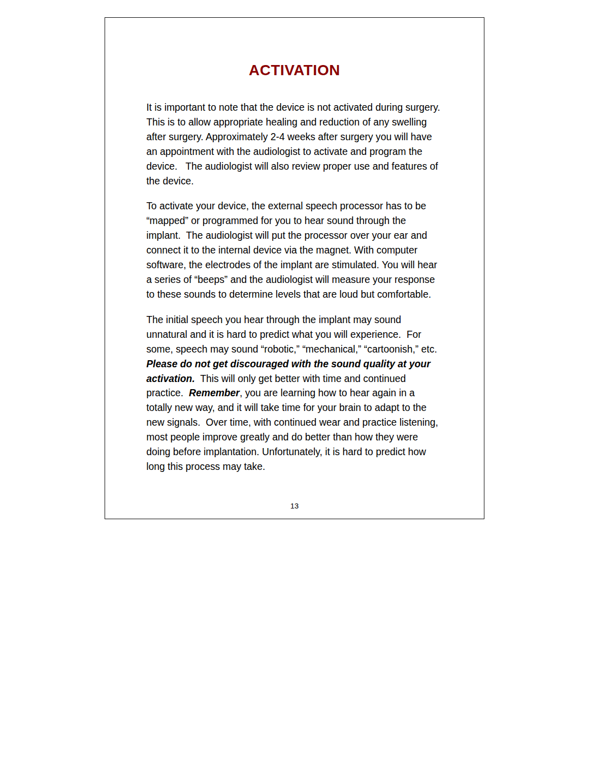ACTIVATION
It is important to note that the device is not activated during surgery.
This is to allow appropriate healing and reduction of any swelling after surgery. Approximately 2-4 weeks after surgery you will have an appointment with the audiologist to activate and program the device. The audiologist will also review proper use and features of the device.
To activate your device, the external speech processor has to be “mapped” or programmed for you to hear sound through the implant. The audiologist will put the processor over your ear and connect it to the internal device via the magnet. With computer software, the electrodes of the implant are stimulated. You will hear a series of “beeps” and the audiologist will measure your response to these sounds to determine levels that are loud but comfortable.
The initial speech you hear through the implant may sound unnatural and it is hard to predict what you will experience. For some, speech may sound “robotic,” “mechanical,” “cartoonish,” etc. Please do not get discouraged with the sound quality at your activation. This will only get better with time and continued practice. Remember, you are learning how to hear again in a totally new way, and it will take time for your brain to adapt to the new signals. Over time, with continued wear and practice listening, most people improve greatly and do better than how they were doing before implantation. Unfortunately, it is hard to predict how long this process may take.
13